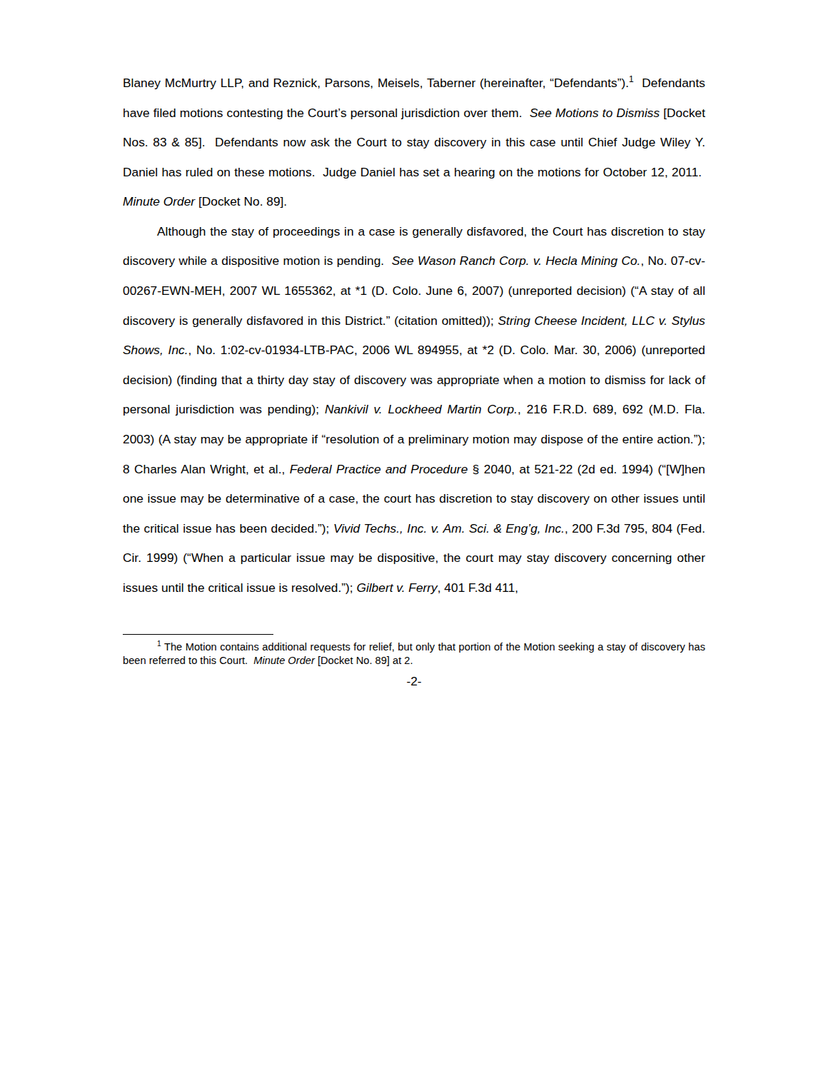Blaney McMurtry LLP, and Reznick, Parsons, Meisels, Taberner (hereinafter, “Defendants”).1 Defendants have filed motions contesting the Court’s personal jurisdiction over them. See Motions to Dismiss [Docket Nos. 83 & 85]. Defendants now ask the Court to stay discovery in this case until Chief Judge Wiley Y. Daniel has ruled on these motions. Judge Daniel has set a hearing on the motions for October 12, 2011. Minute Order [Docket No. 89].
Although the stay of proceedings in a case is generally disfavored, the Court has discretion to stay discovery while a dispositive motion is pending. See Wason Ranch Corp. v. Hecla Mining Co., No. 07-cv-00267-EWN-MEH, 2007 WL 1655362, at *1 (D. Colo. June 6, 2007) (unreported decision) (“A stay of all discovery is generally disfavored in this District.” (citation omitted)); String Cheese Incident, LLC v. Stylus Shows, Inc., No. 1:02-cv-01934-LTB-PAC, 2006 WL 894955, at *2 (D. Colo. Mar. 30, 2006) (unreported decision) (finding that a thirty day stay of discovery was appropriate when a motion to dismiss for lack of personal jurisdiction was pending); Nankivil v. Lockheed Martin Corp., 216 F.R.D. 689, 692 (M.D. Fla. 2003) (A stay may be appropriate if “resolution of a preliminary motion may dispose of the entire action.”); 8 Charles Alan Wright, et al., Federal Practice and Procedure § 2040, at 521-22 (2d ed. 1994) (“[W]hen one issue may be determinative of a case, the court has discretion to stay discovery on other issues until the critical issue has been decided.”); Vivid Techs., Inc. v. Am. Sci. & Eng’g, Inc., 200 F.3d 795, 804 (Fed. Cir. 1999) (“When a particular issue may be dispositive, the court may stay discovery concerning other issues until the critical issue is resolved.”); Gilbert v. Ferry, 401 F.3d 411,
1 The Motion contains additional requests for relief, but only that portion of the Motion seeking a stay of discovery has been referred to this Court. Minute Order [Docket No. 89] at 2.
-2-